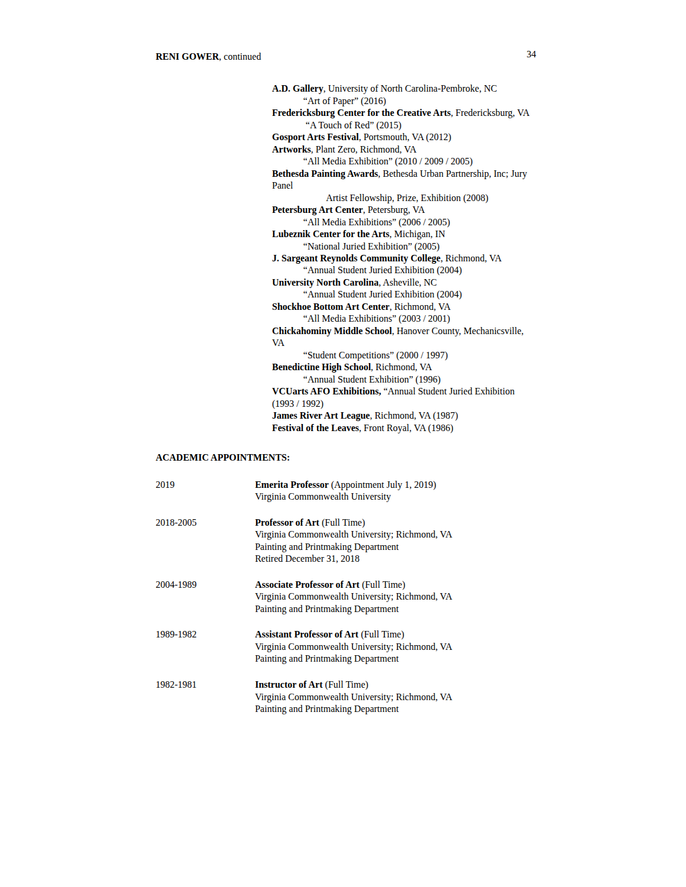RENI GOWER, continued 34
A.D. Gallery, University of North Carolina-Pembroke, NC
“Art of Paper” (2016)
Fredericksburg Center for the Creative Arts, Fredericksburg, VA
“A Touch of Red” (2015)
Gosport Arts Festival, Portsmouth, VA (2012)
Artworks, Plant Zero, Richmond, VA
“All Media Exhibition” (2010 / 2009 / 2005)
Bethesda Painting Awards, Bethesda Urban Partnership, Inc; Jury Panel
Artist Fellowship, Prize, Exhibition (2008)
Petersburg Art Center, Petersburg, VA
“All Media Exhibitions” (2006 / 2005)
Lubeznik Center for the Arts, Michigan, IN
“National Juried Exhibition” (2005)
J. Sargeant Reynolds Community College, Richmond, VA
“Annual Student Juried Exhibition (2004)
University North Carolina, Asheville, NC
“Annual Student Juried Exhibition (2004)
Shockhoe Bottom Art Center, Richmond, VA
“All Media Exhibitions” (2003 / 2001)
Chickahominy Middle School, Hanover County, Mechanicsville, VA
“Student Competitions” (2000 / 1997)
Benedictine High School, Richmond, VA
“Annual Student Exhibition” (1996)
VCUarts AFO Exhibitions, “Annual Student Juried Exhibition (1993 / 1992)
James River Art League, Richmond, VA (1987)
Festival of the Leaves, Front Royal, VA (1986)
ACADEMIC APPOINTMENTS:
| 2019 | Emerita Professor (Appointment July 1, 2019) Virginia Commonwealth University |
| 2018-2005 | Professor of Art (Full Time) Virginia Commonwealth University; Richmond, VA Painting and Printmaking Department Retired December 31, 2018 |
| 2004-1989 | Associate Professor of Art (Full Time) Virginia Commonwealth University; Richmond, VA Painting and Printmaking Department |
| 1989-1982 | Assistant Professor of Art (Full Time) Virginia Commonwealth University; Richmond, VA Painting and Printmaking Department |
| 1982-1981 | Instructor of Art (Full Time) Virginia Commonwealth University; Richmond, VA Painting and Printmaking Department |